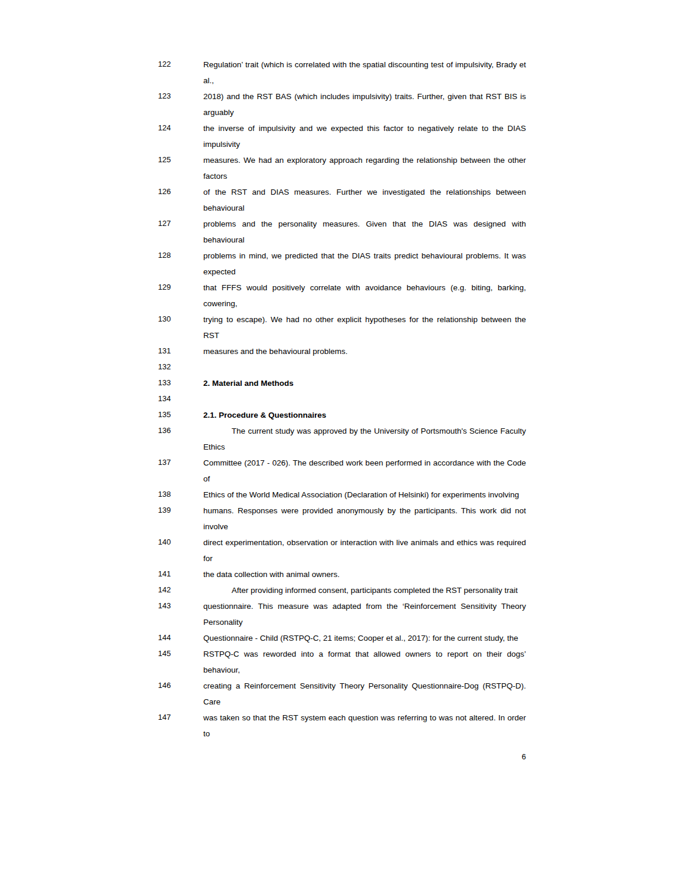122
Regulation’ trait (which is correlated with the spatial discounting test of impulsivity, Brady et al.,
123
2018) and the RST BAS (which includes impulsivity) traits. Further, given that RST BIS is arguably
124
the inverse of impulsivity and we expected this factor to negatively relate to the DIAS impulsivity
125
measures. We had an exploratory approach regarding the relationship between the other factors
126
of the RST and DIAS measures. Further we investigated the relationships between behavioural
127
problems and the personality measures. Given that the DIAS was designed with behavioural
128
problems in mind, we predicted that the DIAS traits predict behavioural problems. It was expected
129
that FFFS would positively correlate with avoidance behaviours (e.g. biting, barking, cowering,
130
trying to escape). We had no other explicit hypotheses for the relationship between the RST
131
measures and the behavioural problems.
132
133
2. Material and Methods
134
135
2.1. Procedure & Questionnaires
136
The current study was approved by the University of Portsmouth's Science Faculty Ethics
137
Committee (2017 - 026). The described work been performed in accordance with the Code of
138
Ethics of the World Medical Association (Declaration of Helsinki) for experiments involving
139
humans. Responses were provided anonymously by the participants. This work did not involve
140
direct experimentation, observation or interaction with live animals and ethics was required for
141
the data collection with animal owners.
142
After providing informed consent, participants completed the RST personality trait
143
questionnaire. This measure was adapted from the ‘Reinforcement Sensitivity Theory Personality
144
Questionnaire - Child (RSTPQ-C, 21 items; Cooper et al., 2017): for the current study, the
145
RSTPQ-C was reworded into a format that allowed owners to report on their dogs’ behaviour,
146
creating a Reinforcement Sensitivity Theory Personality Questionnaire-Dog (RSTPQ-D). Care
147
was taken so that the RST system each question was referring to was not altered. In order to
6